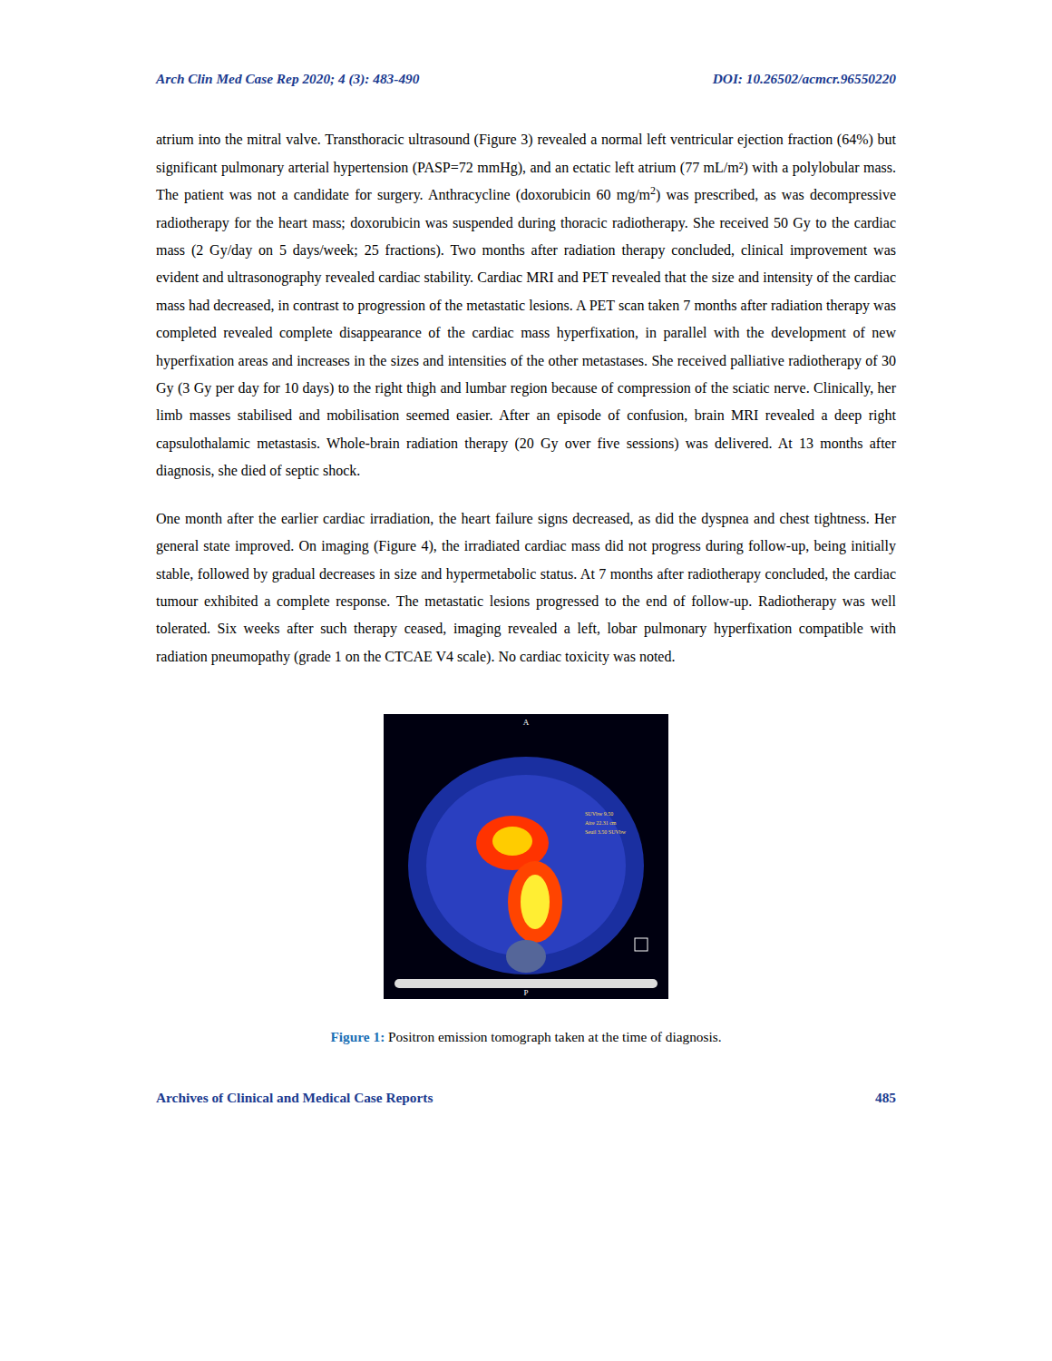Arch Clin Med Case Rep 2020; 4 (3): 483-490 DOI: 10.26502/acmcr.96550220
atrium into the mitral valve. Transthoracic ultrasound (Figure 3) revealed a normal left ventricular ejection fraction (64%) but significant pulmonary arterial hypertension (PASP=72 mmHg), and an ectatic left atrium (77 mL/m²) with a polylobular mass. The patient was not a candidate for surgery. Anthracycline (doxorubicin 60 mg/m2) was prescribed, as was decompressive radiotherapy for the heart mass; doxorubicin was suspended during thoracic radiotherapy. She received 50 Gy to the cardiac mass (2 Gy/day on 5 days/week; 25 fractions). Two months after radiation therapy concluded, clinical improvement was evident and ultrasonography revealed cardiac stability. Cardiac MRI and PET revealed that the size and intensity of the cardiac mass had decreased, in contrast to progression of the metastatic lesions. A PET scan taken 7 months after radiation therapy was completed revealed complete disappearance of the cardiac mass hyperfixation, in parallel with the development of new hyperfixation areas and increases in the sizes and intensities of the other metastases. She received palliative radiotherapy of 30 Gy (3 Gy per day for 10 days) to the right thigh and lumbar region because of compression of the sciatic nerve. Clinically, her limb masses stabilised and mobilisation seemed easier. After an episode of confusion, brain MRI revealed a deep right capsulothalamic metastasis. Whole-brain radiation therapy (20 Gy over five sessions) was delivered. At 13 months after diagnosis, she died of septic shock.
One month after the earlier cardiac irradiation, the heart failure signs decreased, as did the dyspnea and chest tightness. Her general state improved. On imaging (Figure 4), the irradiated cardiac mass did not progress during follow-up, being initially stable, followed by gradual decreases in size and hypermetabolic status. At 7 months after radiotherapy concluded, the cardiac tumour exhibited a complete response. The metastatic lesions progressed to the end of follow-up. Radiotherapy was well tolerated. Six weeks after such therapy ceased, imaging revealed a left, lobar pulmonary hyperfixation compatible with radiation pneumopathy (grade 1 on the CTCAE V4 scale). No cardiac toxicity was noted.
Figure 1: Positron emission tomograph taken at the time of diagnosis.
Archives of Clinical and Medical Case Reports 485